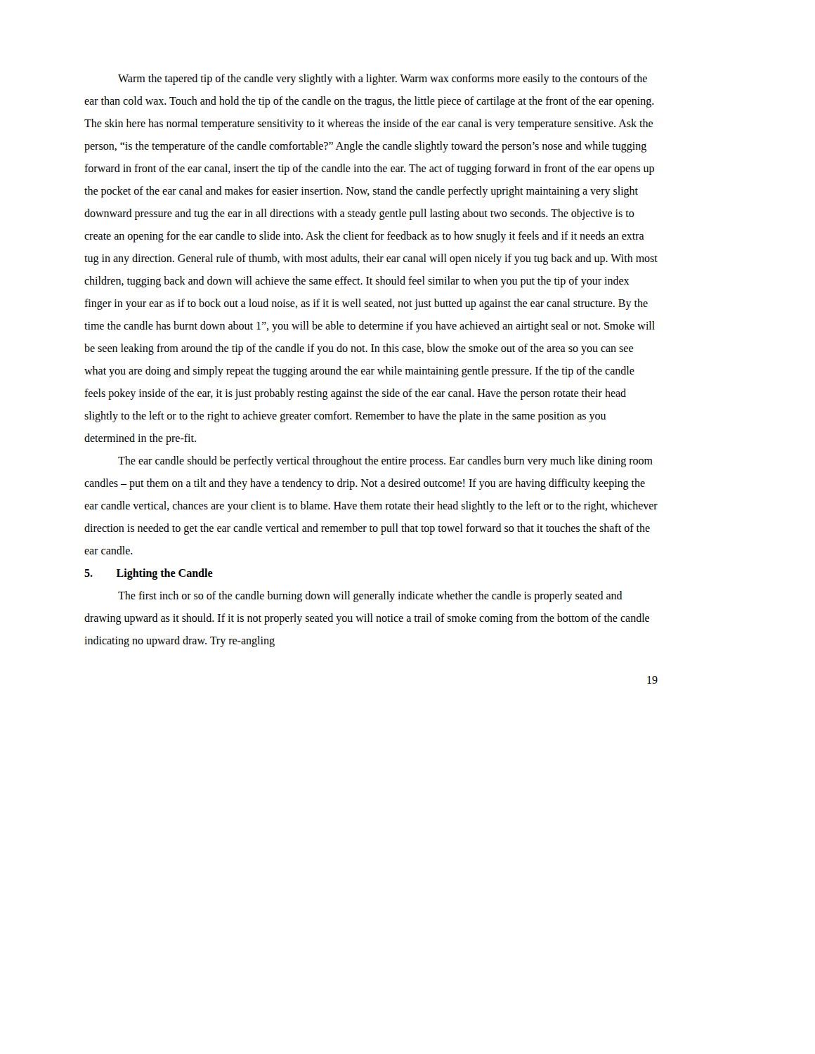Warm the tapered tip of the candle very slightly with a lighter. Warm wax conforms more easily to the contours of the ear than cold wax. Touch and hold the tip of the candle on the tragus, the little piece of cartilage at the front of the ear opening. The skin here has normal temperature sensitivity to it whereas the inside of the ear canal is very temperature sensitive. Ask the person, “is the temperature of the candle comfortable?” Angle the candle slightly toward the person’s nose and while tugging forward in front of the ear canal, insert the tip of the candle into the ear. The act of tugging forward in front of the ear opens up the pocket of the ear canal and makes for easier insertion. Now, stand the candle perfectly upright maintaining a very slight downward pressure and tug the ear in all directions with a steady gentle pull lasting about two seconds. The objective is to create an opening for the ear candle to slide into. Ask the client for feedback as to how snugly it feels and if it needs an extra tug in any direction. General rule of thumb, with most adults, their ear canal will open nicely if you tug back and up. With most children, tugging back and down will achieve the same effect. It should feel similar to when you put the tip of your index finger in your ear as if to bock out a loud noise, as if it is well seated, not just butted up against the ear canal structure. By the time the candle has burnt down about 1”, you will be able to determine if you have achieved an airtight seal or not. Smoke will be seen leaking from around the tip of the candle if you do not. In this case, blow the smoke out of the area so you can see what you are doing and simply repeat the tugging around the ear while maintaining gentle pressure. If the tip of the candle feels pokey inside of the ear, it is just probably resting against the side of the ear canal. Have the person rotate their head slightly to the left or to the right to achieve greater comfort. Remember to have the plate in the same position as you determined in the pre-fit.
The ear candle should be perfectly vertical throughout the entire process. Ear candles burn very much like dining room candles – put them on a tilt and they have a tendency to drip. Not a desired outcome! If you are having difficulty keeping the ear candle vertical, chances are your client is to blame. Have them rotate their head slightly to the left or to the right, whichever direction is needed to get the ear candle vertical and remember to pull that top towel forward so that it touches the shaft of the ear candle.
5.
Lighting the Candle
The first inch or so of the candle burning down will generally indicate whether the candle is properly seated and drawing upward as it should. If it is not properly seated you will notice a trail of smoke coming from the bottom of the candle indicating no upward draw. Try re-angling
19